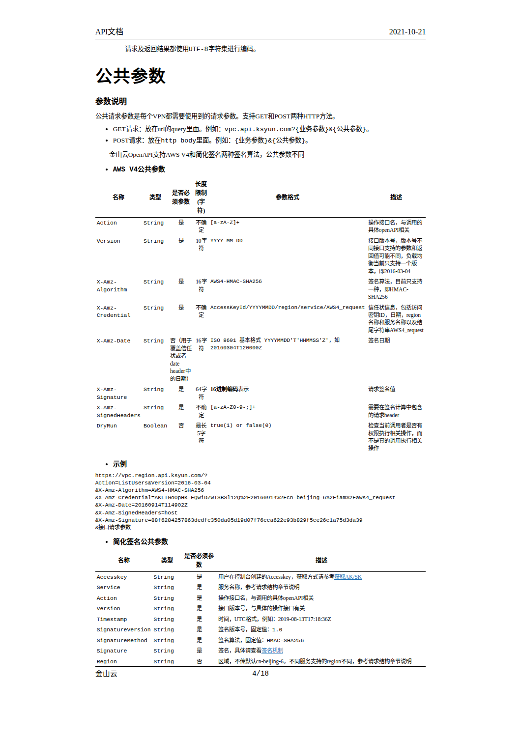API文档
2021-10-21
请求及返回结果都使用UTF-8字符集进行编码。
公共参数
参数说明
公共请求参数是每个VPN都需要使用到的请求参数。支持GET和POST两种HTTP方法。
GET请求：放在url的query里面。例如：vpc.api.ksyun.com?{业务参数}&{公共参数}。
POST请求：放在http body里面。例如：{业务参数}&{公共参数}。
金山云OpenAPI支持AWS V4和简化签名两种签名算法，公共参数不同
AWS V4公共参数
| 名称 | 类型 | 是否必须参数 | 长度限制(字符) | 参数格式 | 描述 |
| --- | --- | --- | --- | --- | --- |
| Action | String | 是 | 不确定 | [a-zA-Z]+ | 操作接口名，与调用的具体openAPI相关 |
| Version | String | 是 | 10字符 | YYYY-MM-DD | 接口版本号，版本号不同接口支持的参数和返回值可能不同，负载均衡当前只支持一个版本，即2016-03-04 |
| X-Amz-Algorithm | String | 是 | 16字符 | AWS4-HMAC-SHA256 | 签名算法，目前只支持一种，即HMAC-SHA256 |
| X-Amz-Credential | String | 是 | 不确定 | AccessKeyId/YYYYMMDD/region/service/AWS4_request | 信任状信息，包括访问密钥ID，日期，region名称和服务名称以及结尾字符串AWS4_request |
| X-Amz-Date | String | 否（用于覆盖信任状或者date header中的日期） | 16字符 | ISO 8601 基本格式 YYYYMMDD'T'HHMMSS'Z'，如20160304T120000Z | 签名日期 |
| X-Amz-Signature | String | 是 | 64字符 | 16进制编码 表示 | 请求签名值 |
| X-Amz-SignedHeaders | String | 是 | 不确定 | [a-zA-Z0-9-;]+ | 需要在签名计算中包含的请求header |
| DryRun | Boolean | 否 | 最长5字符 | true(1) or false(0) | 检查当前调用者是否有权限执行相关操作，而不是真的调用执行相关操作 |
示例
https://vpc.region.api.ksyun.com/? Action=ListUsers&Version=2016-03-04 &X-Amz-Algorithm=AWS4-HMAC-SHA256 &X-Amz-Credential=AKLTGoOpHK-EQWiDZWTSBSl12Q%2F20160914%2Fcn-beijing-6%2Fiam%2Faws4_request &X-Amz-Date=20160914T114902Z &X-Amz-SignedHeaders=host &X-Amz-Signature=88f6284257863dedfc350da05d19d07f76cca622e93b829f5ce26c1a75d3da39 &接口请求参数
简化签名公共参数
| 名称 | 类型 | 是否必须参数 | 描述 |
| --- | --- | --- | --- |
| Accesskey | String | 是 | 用户在控制台创建的Accesskey，获取方式请参考 获取AK/SK |
| Service | String | 是 | 服务名称，参考请求结构章节说明 |
| Action | String | 是 | 操作接口名，与调用的具体openAPI相关 |
| Version | String | 是 | 接口版本号，与具体的操作接口有关 |
| Timestamp | String | 是 | 时间，UTC格式，例如：2019-08-13T17:18:36Z |
| SignatureVersion | String | 是 | 签名版本号，固定值： 1.0 |
| SignatureMethod | String | 是 | 签名算法，固定值： HMAC-SHA256 |
| Signature | String | 是 | 签名，具体请查看 签名机制 |
| Region | String | 否 | 区域，不传默认cn-beijing-6。不同服务支持的region不同，参考请求结构章节说明 |
金山云
4/18